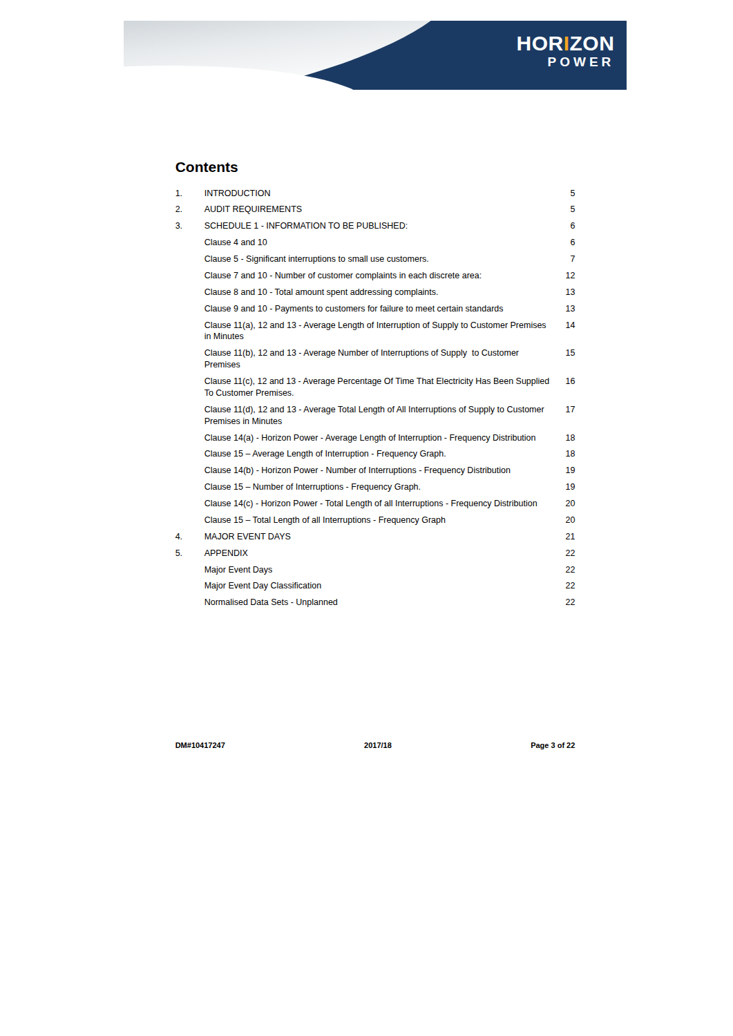HORIZON
POWER
Contents
| 1. | INTRODUCTION | 5 |
| 2. | AUDIT REQUIREMENTS | 5 |
| 3. | SCHEDULE 1 - INFORMATION TO BE PUBLISHED: | 6 |
| | Clause 4 and 10 | 6 |
| | Clause 5 - Significant interruptions to small use customers. | 7 |
| | Clause 7 and 10 - Number of customer complaints in each discrete area: | 12 |
| | Clause 8 and 10 - Total amount spent addressing complaints. | 13 |
| | Clause 9 and 10 - Payments to customers for failure to meet certain standards | 13 |
| | Clause 11(a), 12 and 13 - Average Length of Interruption of Supply to Customer Premises in Minutes | 14 |
| | Clause 11(b), 12 and 13 - Average Number of Interruptions of Supply to Customer Premises | 15 |
| | Clause 11(c), 12 and 13 - Average Percentage Of Time That Electricity Has Been Supplied To Customer Premises. | 16 |
| | Clause 11(d), 12 and 13 - Average Total Length of All Interruptions of Supply to Customer Premises in Minutes | 17 |
| | Clause 14(a) - Horizon Power - Average Length of Interruption - Frequency Distribution | 18 |
| | Clause 15 – Average Length of Interruption - Frequency Graph. | 18 |
| | Clause 14(b) - Horizon Power - Number of Interruptions - Frequency Distribution | 19 |
| | Clause 15 – Number of Interruptions - Frequency Graph. | 19 |
| | Clause 14(c) - Horizon Power - Total Length of all Interruptions - Frequency Distribution | 20 |
| | Clause 15 – Total Length of all Interruptions - Frequency Graph | 20 |
| 4. | MAJOR EVENT DAYS | 21 |
| 5. | APPENDIX | 22 |
| | Major Event Days | 22 |
| | Major Event Day Classification | 22 |
| | Normalised Data Sets - Unplanned | 22 |
DM#10417247
2017/18
Page 3 of 22